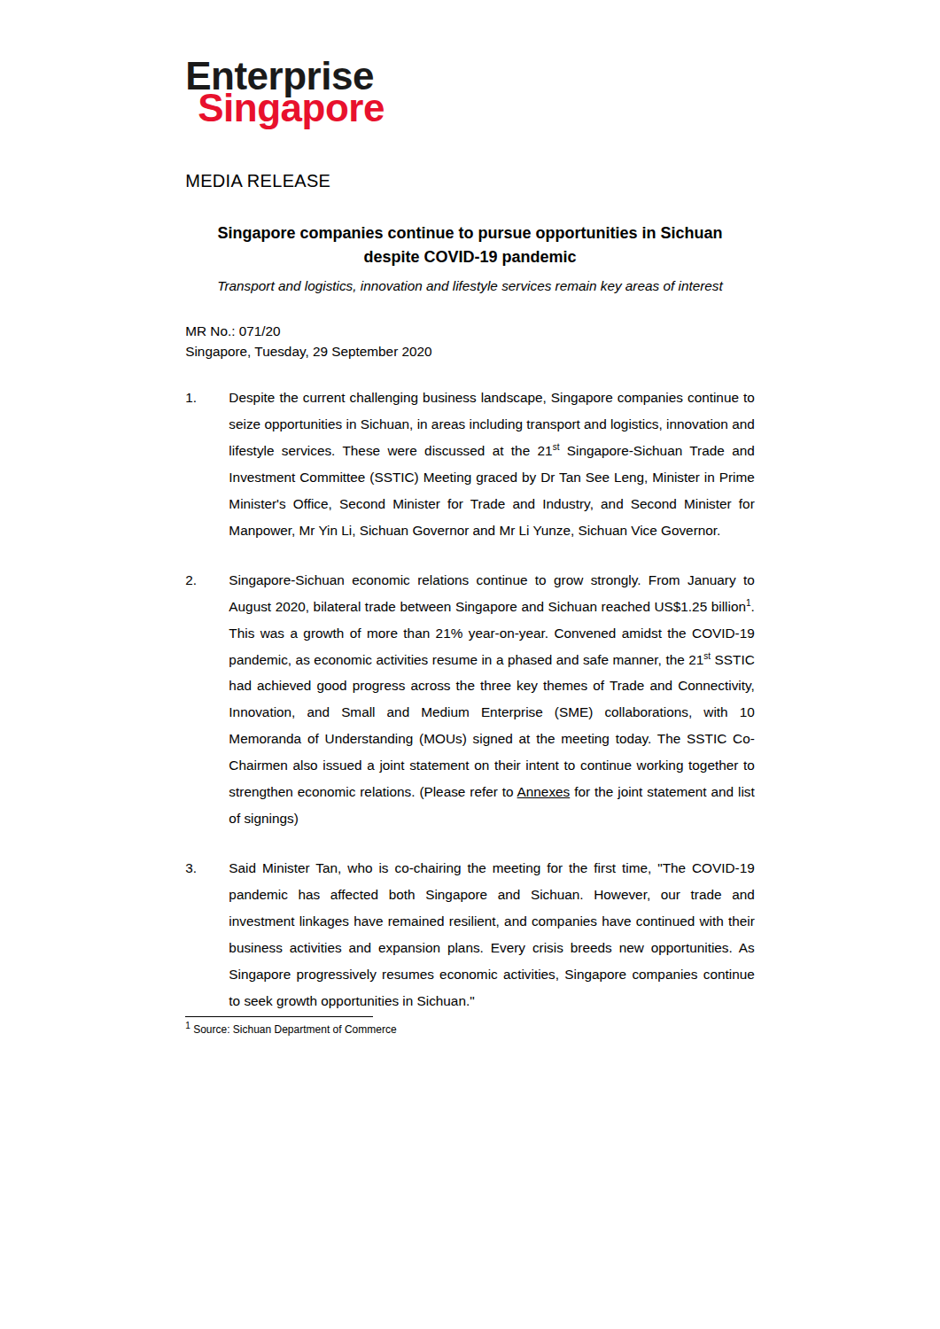Enterprise Singapore
MEDIA RELEASE
Singapore companies continue to pursue opportunities in Sichuan despite COVID-19 pandemic
Transport and logistics, innovation and lifestyle services remain key areas of interest
MR No.: 071/20
Singapore, Tuesday, 29 September 2020
Despite the current challenging business landscape, Singapore companies continue to seize opportunities in Sichuan, in areas including transport and logistics, innovation and lifestyle services. These were discussed at the 21st Singapore-Sichuan Trade and Investment Committee (SSTIC) Meeting graced by Dr Tan See Leng, Minister in Prime Minister's Office, Second Minister for Trade and Industry, and Second Minister for Manpower, Mr Yin Li, Sichuan Governor and Mr Li Yunze, Sichuan Vice Governor.
Singapore-Sichuan economic relations continue to grow strongly. From January to August 2020, bilateral trade between Singapore and Sichuan reached US$1.25 billion1. This was a growth of more than 21% year-on-year. Convened amidst the COVID-19 pandemic, as economic activities resume in a phased and safe manner, the 21st SSTIC had achieved good progress across the three key themes of Trade and Connectivity, Innovation, and Small and Medium Enterprise (SME) collaborations, with 10 Memoranda of Understanding (MOUs) signed at the meeting today. The SSTIC Co-Chairmen also issued a joint statement on their intent to continue working together to strengthen economic relations. (Please refer to Annexes for the joint statement and list of signings)
Said Minister Tan, who is co-chairing the meeting for the first time, "The COVID-19 pandemic has affected both Singapore and Sichuan. However, our trade and investment linkages have remained resilient, and companies have continued with their business activities and expansion plans. Every crisis breeds new opportunities. As Singapore progressively resumes economic activities, Singapore companies continue to seek growth opportunities in Sichuan."
1 Source: Sichuan Department of Commerce